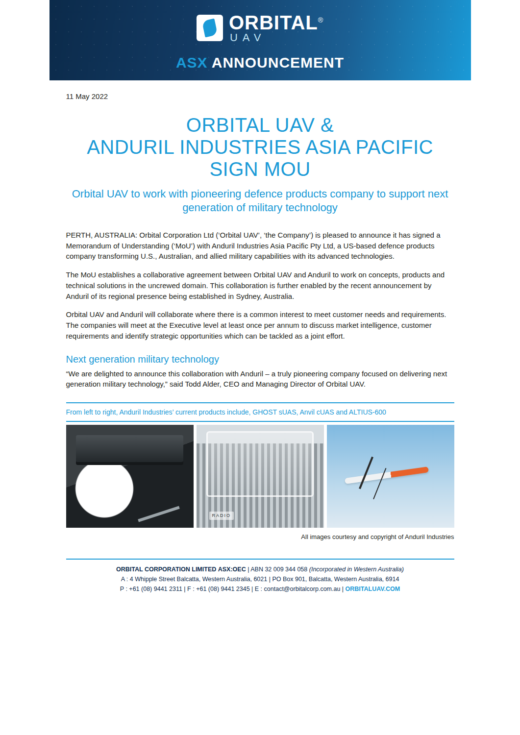ORBITAL®
UAV
ASX ANNOUNCEMENT
11 May 2022
ORBITAL UAV &
ANDURIL INDUSTRIES ASIA PACIFIC
SIGN MOU
Orbital UAV to work with pioneering defence products company to support next generation of military technology
PERTH, AUSTRALIA: Orbital Corporation Ltd (‘Orbital UAV’, ‘the Company’) is pleased to announce it has signed a Memorandum of Understanding (‘MoU’) with Anduril Industries Asia Pacific Pty Ltd, a US-based defence products company transforming U.S., Australian, and allied military capabilities with its advanced technologies.
The MoU establishes a collaborative agreement between Orbital UAV and Anduril to work on concepts, products and technical solutions in the uncrewed domain. This collaboration is further enabled by the recent announcement by Anduril of its regional presence being established in Sydney, Australia.
Orbital UAV and Anduril will collaborate where there is a common interest to meet customer needs and requirements. The companies will meet at the Executive level at least once per annum to discuss market intelligence, customer requirements and identify strategic opportunities which can be tackled as a joint effort.
Next generation military technology
“We are delighted to announce this collaboration with Anduril – a truly pioneering company focused on delivering next generation military technology,” said Todd Alder, CEO and Managing Director of Orbital UAV.
From left to right, Anduril Industries’ current products include, GHOST sUAS, Anvil cUAS and ALTIUS-600
All images courtesy and copyright of Anduril Industries
ORBITAL CORPORATION LIMITED ASX:OEC | ABN 32 009 344 058 (Incorporated in Western Australia)
A : 4 Whipple Street Balcatta, Western Australia, 6021 | PO Box 901, Balcatta, Western Australia, 6914
P : +61 (08) 9441 2311 | F : +61 (08) 9441 2345 | E : contact@orbitalcorp.com.au | ORBITALUAV.COM